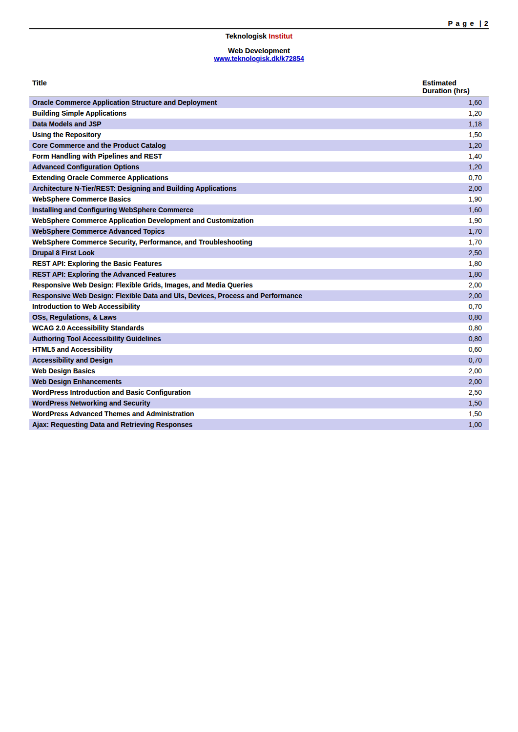P a g e | 2
Teknologisk Institut
Web Development
www.teknologisk.dk/k72854
| Title | Estimated Duration (hrs) |
| --- | --- |
| Oracle Commerce Application Structure and Deployment | 1,60 |
| Building Simple Applications | 1,20 |
| Data Models and JSP | 1,18 |
| Using the Repository | 1,50 |
| Core Commerce and the Product Catalog | 1,20 |
| Form Handling with Pipelines and REST | 1,40 |
| Advanced Configuration Options | 1,20 |
| Extending Oracle Commerce Applications | 0,70 |
| Architecture N-Tier/REST: Designing and Building Applications | 2,00 |
| WebSphere Commerce Basics | 1,90 |
| Installing and Configuring WebSphere Commerce | 1,60 |
| WebSphere Commerce Application Development and Customization | 1,90 |
| WebSphere Commerce Advanced Topics | 1,70 |
| WebSphere Commerce Security, Performance, and Troubleshooting | 1,70 |
| Drupal 8 First Look | 2,50 |
| REST API: Exploring the Basic Features | 1,80 |
| REST API: Exploring the Advanced Features | 1,80 |
| Responsive Web Design: Flexible Grids, Images, and Media Queries | 2,00 |
| Responsive Web Design: Flexible Data and UIs, Devices, Process and Performance | 2,00 |
| Introduction to Web Accessibility | 0,70 |
| OSs, Regulations, & Laws | 0,80 |
| WCAG 2.0 Accessibility Standards | 0,80 |
| Authoring Tool Accessibility Guidelines | 0,80 |
| HTML5 and Accessibility | 0,60 |
| Accessibility and Design | 0,70 |
| Web Design Basics | 2,00 |
| Web Design Enhancements | 2,00 |
| WordPress Introduction and Basic Configuration | 2,50 |
| WordPress Networking and Security | 1,50 |
| WordPress Advanced Themes and Administration | 1,50 |
| Ajax: Requesting Data and Retrieving Responses | 1,00 |